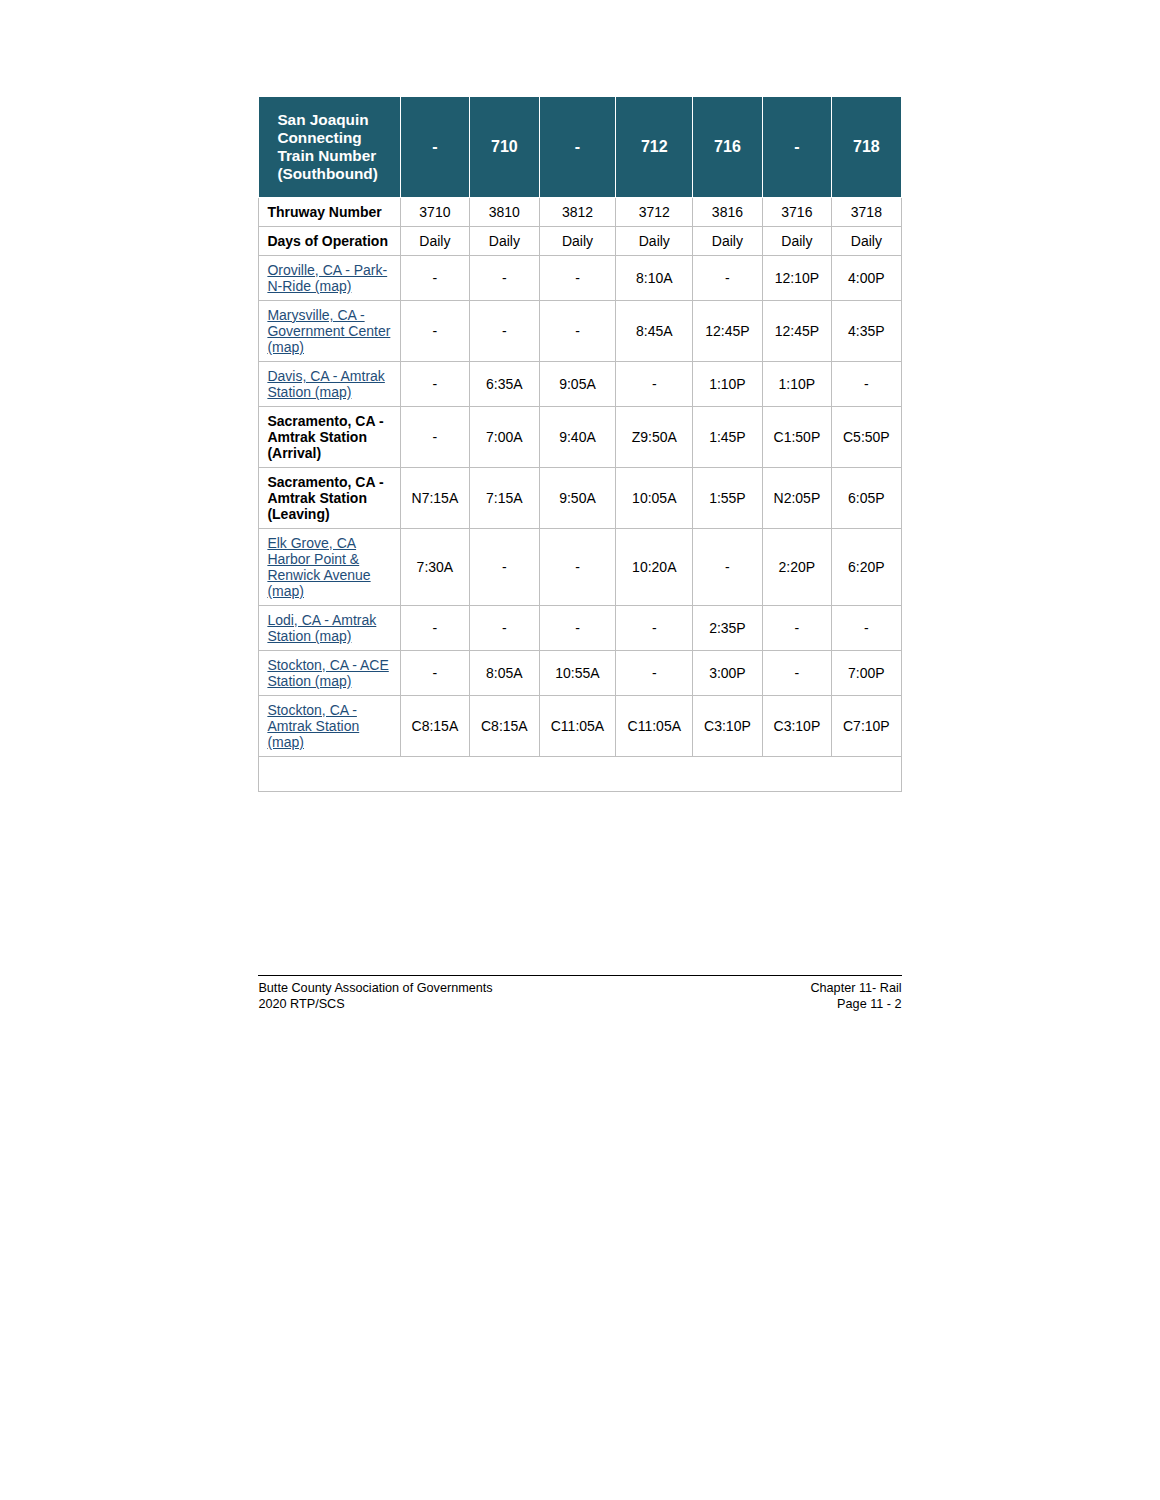| San Joaquin Connecting Train Number (Southbound) | - | 710 | - | 712 | 716 | - | 718 |
| --- | --- | --- | --- | --- | --- | --- | --- |
| Thruway Number | 3710 | 3810 | 3812 | 3712 | 3816 | 3716 | 3718 |
| Days of Operation | Daily | Daily | Daily | Daily | Daily | Daily | Daily |
| Oroville, CA - Park-N-Ride (map) | - | - | - | 8:10A | - | 12:10P | 4:00P |
| Marysville, CA - Government Center (map) | - | - | - | 8:45A | 12:45P | 12:45P | 4:35P |
| Davis, CA - Amtrak Station (map) | - | 6:35A | 9:05A | - | 1:10P | 1:10P | - |
| Sacramento, CA - Amtrak Station (Arrival) | - | 7:00A | 9:40A | Z9:50A | 1:45P | C1:50P | C5:50P |
| Sacramento, CA - Amtrak Station (Leaving) | N7:15A | 7:15A | 9:50A | 10:05A | 1:55P | N2:05P | 6:05P |
| Elk Grove, CA Harbor Point & Renwick Avenue (map) | 7:30A | - | - | 10:20A | - | 2:20P | 6:20P |
| Lodi, CA - Amtrak Station (map) | - | - | - | - | 2:35P | - | - |
| Stockton, CA - ACE Station (map) | - | 8:05A | 10:55A | - | 3:00P | - | 7:00P |
| Stockton, CA - Amtrak Station (map) | C8:15A | C8:15A | C11:05A | C11:05A | C3:10P | C3:10P | C7:10P |
| San Joaquin Connecting Train Number (Southbound) |
Butte County Association of Governments
2020 RTP/SCS
Chapter 11- Rail
Page 11 - 2